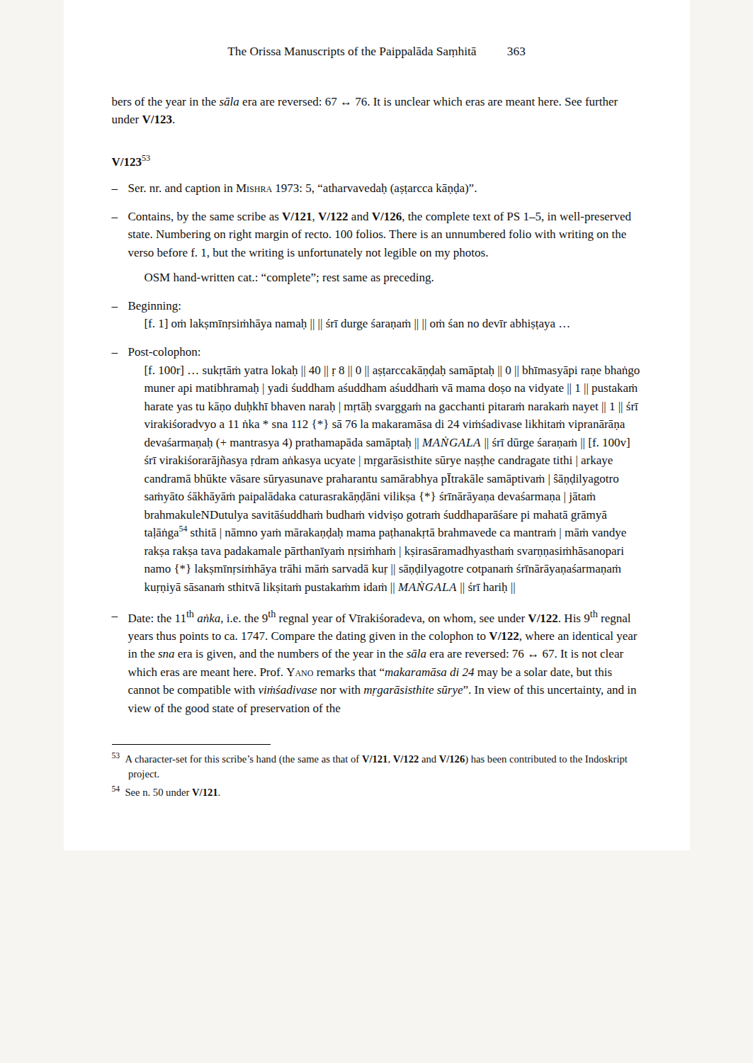The Orissa Manuscripts of the Paippalāda Saṃhitā 363
bers of the year in the sāla era are reversed: 67 ↔ 76. It is unclear which eras are meant here. See further under V/123.
V/12353
Ser. nr. and caption in Mishra 1973: 5, “atharvavedaḥ (aṣṭarcca kāṇḍa)”.
Contains, by the same scribe as V/121, V/122 and V/126, the complete text of PS 1–5, in well-preserved state. Numbering on right margin of recto. 100 folios. There is an unnumbered folio with writing on the verso before f. 1, but the writing is unfortunately not legible on my photos.
OSM hand-written cat.: “complete”; rest same as preceding.
Beginning:
[f. 1] oṁ lakṣmīnṛsiṁhāya namaḥ || || śrī durge śaraṇaṁ || || oṁ śan no devīr abhiṣṭaya …
Post-colophon:
[f. 100r] … sukṛtāṁ yatra lokaḥ || 40 || ṛ 8 || 0 || aṣṭarccakāṇḍaḥ samāptaḥ || 0 || bhīmasyāpi raṇe bhaṅgo muner api matibhramaḥ | yadi śuddham aśuddham aśuddhaṁ vā mama doṣo na vidyate || 1 || pustakaṁ harate yas tu kāṇo duḥkhī bhaven naraḥ | mṛtāḥ svarggaṁ na gacchanti pitaraṁ narakaṁ nayet || 1 || śrī virakiśoradvyo a 11 ṅka * sna 112 {*} sā 76 la makaramāsa di 24 viṁśadivase likhitaṁ vipranārāṇa devaśarmaṇaḥ (+ mantrasya 4) prathamapāda samāptaḥ || MAṄGALA || śrī dūrge śaraṇaṁ || [f. 100v] śrī virakiśorarājñasya ṛdram aṅkasya ucyate | mṛgarāsisthite sūrye naṣṭhe candragate tithi | arkaye candramā bhūkte vāsare sūryasunave praharantu samārabhya pĪtrakāle samāptivaṁ | ŝāṇḍilyagotro saṁyāto śākhāyāṁ paipalādaka caturasrakāṇḍāni vilikṣa {*} śrīnārāyaṇa devaśarmaṇa | jātaṁ brahmakuleNDutulya savitāśuddhaṁ budhaṁ vidviṣo gotraṁ śuddhaparāśare pi mahatā grāmyā taḷāṅga54 sthitā | nāmno yaṁ mārakaṇḍaḥ mama paṭhanakṛtā brahmavede ca mantraṁ | māṁ vandye rakṣa rakṣa tava padakamale pārthanīyaṁ nṛsiṁhaṁ | kṣirasāramadhyasthaṁ svarṇṇasiṁhāsanopari namo {*} lakṣmīnṛsiṁhāya trāhi māṁ sarvadā kuṛ || sāṇḍilyagotre cotpanaṁ śrīnārāyaṇaśarmaṇaṁ kuṛṇiyā sāsanaṁ sthitvā likṣitaṁ pustakaṁm idaṁ || MAṄGALA || śrī hariḥ ||
Date: the 11th aṅka, i.e. the 9th regnal year of Vīrakiśoradeva, on whom, see under V/122. His 9th regnal years thus points to ca. 1747. Compare the dating given in the colophon to V/122, where an identical year in the sna era is given, and the numbers of the year in the sāla era are reversed: 76 ↔ 67. It is not clear which eras are meant here. Prof. Yano remarks that “makaramāsa di 24 may be a solar date, but this cannot be compatible with viṁśadivase nor with mṛgarāsisthite sūrye”. In view of this uncertainty, and in view of the good state of preservation of the
53 A character-set for this scribe’s hand (the same as that of V/121, V/122 and V/126) has been contributed to the Indoskript project.
54 See n. 50 under V/121.